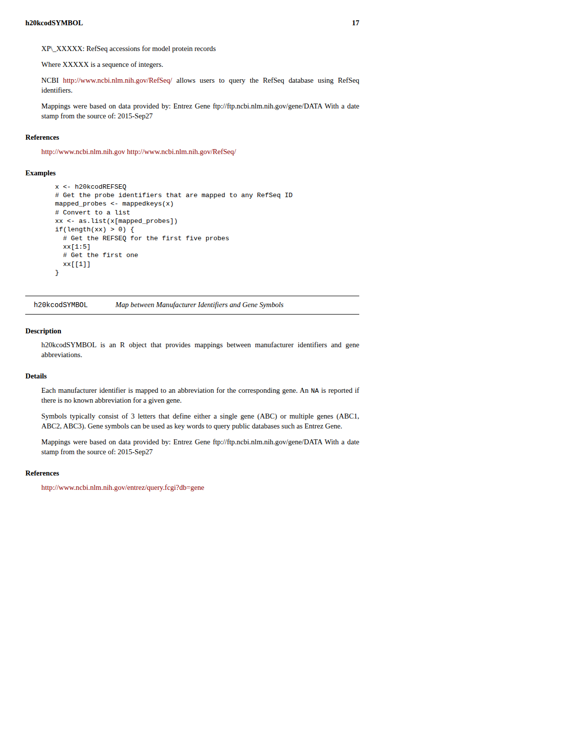h20kcodSYMBOL 17
XP\_XXXXX: RefSeq accessions for model protein records
Where XXXXX is a sequence of integers.
NCBI http://www.ncbi.nlm.nih.gov/RefSeq/ allows users to query the RefSeq database using RefSeq identifiers.
Mappings were based on data provided by: Entrez Gene ftp://ftp.ncbi.nlm.nih.gov/gene/DATA With a date stamp from the source of: 2015-Sep27
References
http://www.ncbi.nlm.nih.gov http://www.ncbi.nlm.nih.gov/RefSeq/
Examples
x <- h20kcodREFSEQ
# Get the probe identifiers that are mapped to any RefSeq ID
mapped_probes <- mappedkeys(x)
# Convert to a list
xx <- as.list(x[mapped_probes])
if(length(xx) > 0) {
  # Get the REFSEQ for the first five probes
  xx[1:5]
  # Get the first one
  xx[[1]]
}
h20kcodSYMBOL Map between Manufacturer Identifiers and Gene Symbols
Description
h20kcodSYMBOL is an R object that provides mappings between manufacturer identifiers and gene abbreviations.
Details
Each manufacturer identifier is mapped to an abbreviation for the corresponding gene. An NA is reported if there is no known abbreviation for a given gene.
Symbols typically consist of 3 letters that define either a single gene (ABC) or multiple genes (ABC1, ABC2, ABC3). Gene symbols can be used as key words to query public databases such as Entrez Gene.
Mappings were based on data provided by: Entrez Gene ftp://ftp.ncbi.nlm.nih.gov/gene/DATA With a date stamp from the source of: 2015-Sep27
References
http://www.ncbi.nlm.nih.gov/entrez/query.fcgi?db=gene